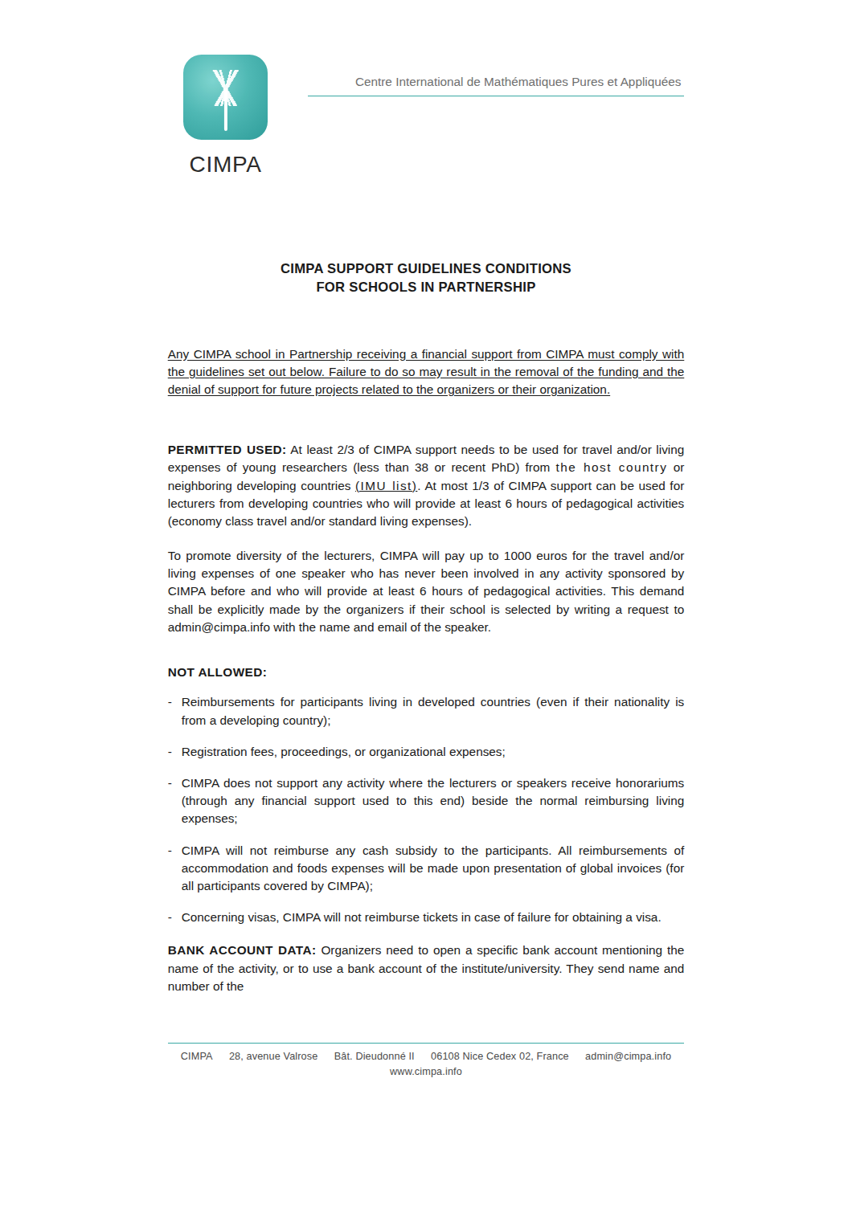CIMPA
Centre International de Mathématiques Pures et Appliquées
CIMPA support guidelines conditions
for schools in partnership
Any CIMPA school in Partnership receiving a financial support from CIMPA must comply with the guidelines set out below. Failure to do so may result in the removal of the funding and the denial of support for future projects related to the organizers or their organization.
PERMITTED USED: At least 2/3 of CIMPA support needs to be used for travel and/or living expenses of young researchers (less than 38 or recent PhD) from the host country or neighboring developing countries (IMU list). At most 1/3 of CIMPA support can be used for lecturers from developing countries who will provide at least 6 hours of pedagogical activities (economy class travel and/or standard living expenses).
To promote diversity of the lecturers, CIMPA will pay up to 1000 euros for the travel and/or living expenses of one speaker who has never been involved in any activity sponsored by CIMPA before and who will provide at least 6 hours of pedagogical activities. This demand shall be explicitly made by the organizers if their school is selected by writing a request to admin@cimpa.info with the name and email of the speaker.
NOT ALLOWED:
Reimbursements for participants living in developed countries (even if their nationality is from a developing country);
Registration fees, proceedings, or organizational expenses;
CIMPA does not support any activity where the lecturers or speakers receive honorariums (through any financial support used to this end) beside the normal reimbursing living expenses;
CIMPA will not reimburse any cash subsidy to the participants. All reimbursements of accommodation and foods expenses will be made upon presentation of global invoices (for all participants covered by CIMPA);
Concerning visas, CIMPA will not reimburse tickets in case of failure for obtaining a visa.
BANK ACCOUNT DATA: Organizers need to open a specific bank account mentioning the name of the activity, or to use a bank account of the institute/university. They send name and number of the
CIMPA 28, avenue Valrose Bât. Dieudonné II 06108 Nice Cedex 02, France admin@cimpa.info www.cimpa.info